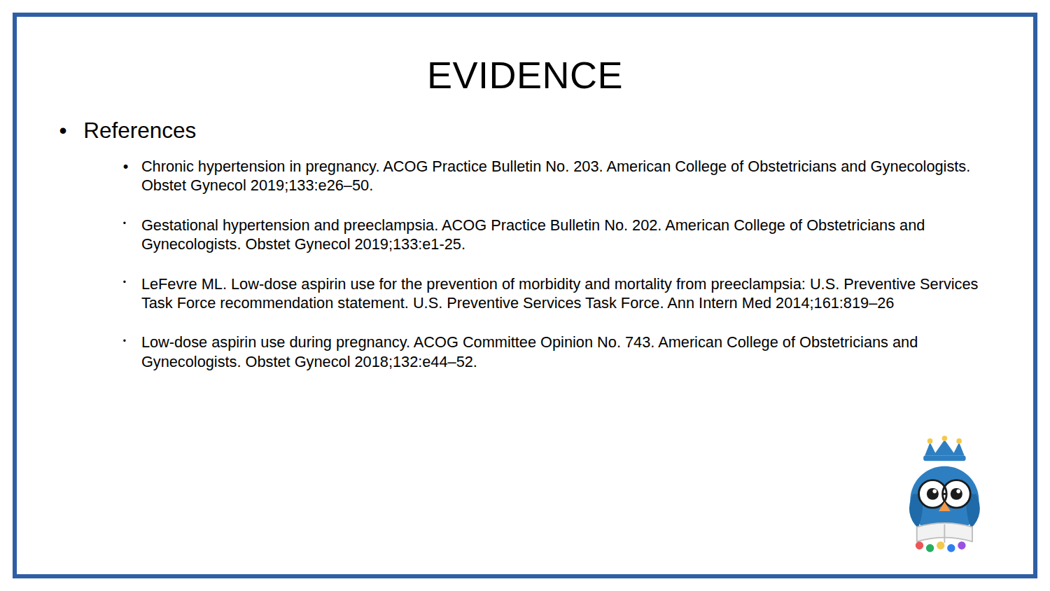EVIDENCE
References
Chronic hypertension in pregnancy. ACOG Practice Bulletin No. 203. American College of Obstetricians and Gynecologists. Obstet Gynecol 2019;133:e26–50.
Gestational hypertension and preeclampsia. ACOG Practice Bulletin No. 202. American College of Obstetricians and Gynecologists. Obstet Gynecol 2019;133:e1-25.
LeFevre ML. Low-dose aspirin use for the prevention of morbidity and mortality from preeclampsia: U.S. Preventive Services Task Force recommendation statement. U.S. Preventive Services Task Force. Ann Intern Med 2014;161:819–26
Low-dose aspirin use during pregnancy. ACOG Committee Opinion No. 743. American College of Obstetricians and Gynecologists. Obstet Gynecol 2018;132:e44–52.